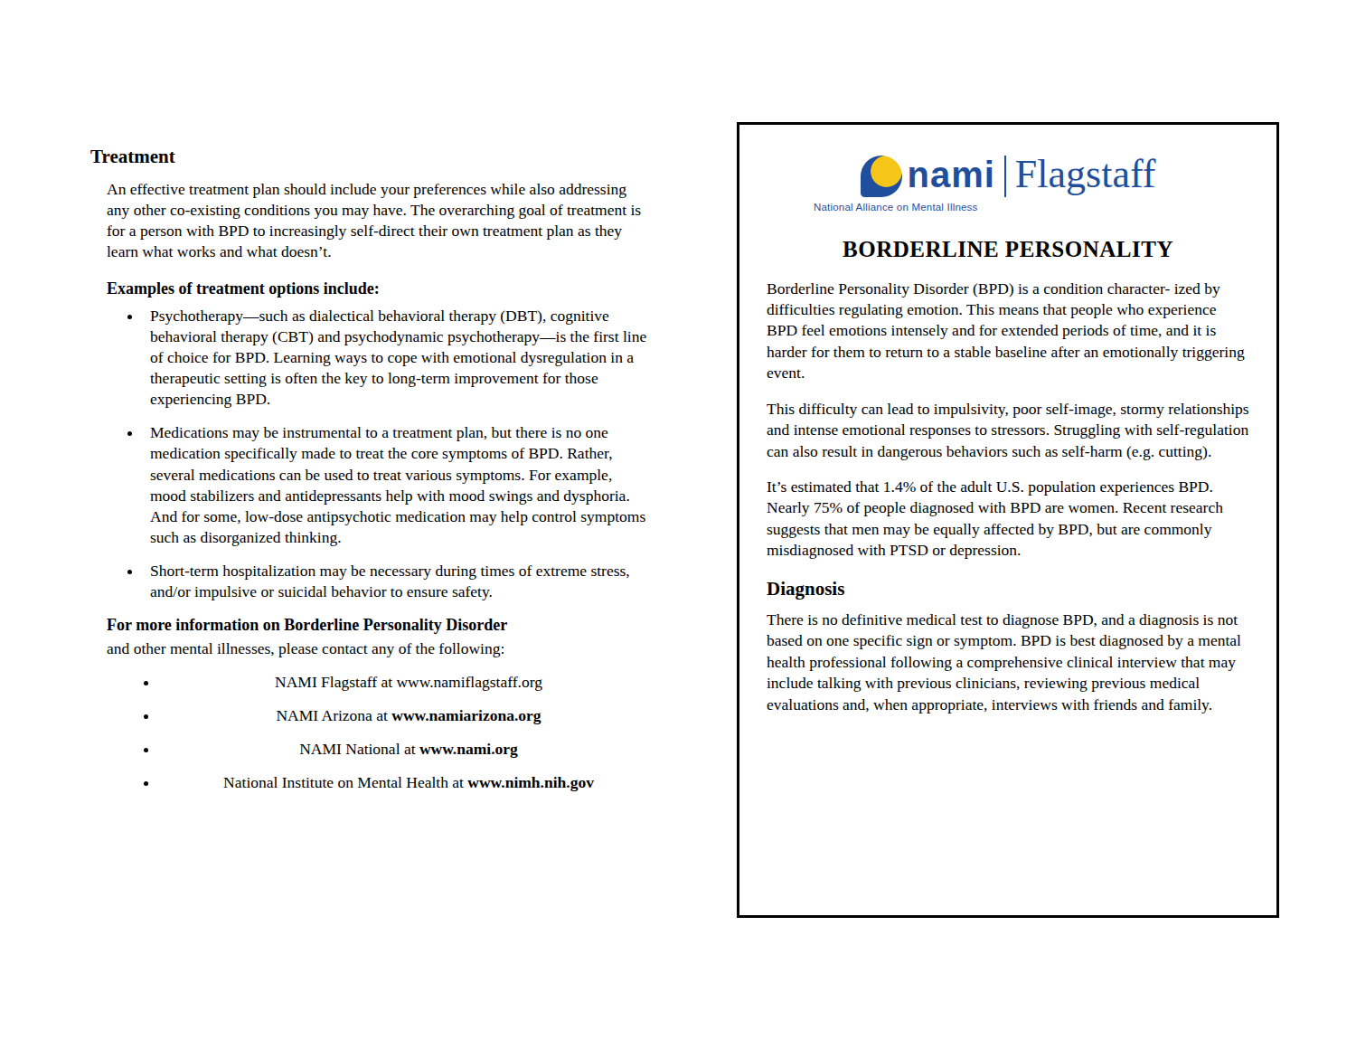Treatment
An effective treatment plan should include your preferences while also addressing any other co-existing conditions you may have. The overarching goal of treatment is for a person with BPD to increasingly self-direct their own treatment plan as they learn what works and what doesn’t.
Examples of treatment options include:
Psychotherapy—such as dialectical behavioral therapy (DBT), cognitive behavioral therapy (CBT) and psychodynamic psychotherapy—is the first line of choice for BPD. Learning ways to cope with emotional dysregulation in a therapeutic setting is often the key to long-term improvement for those experiencing BPD.
Medications may be instrumental to a treatment plan, but there is no one medication specifically made to treat the core symptoms of BPD. Rather, several medications can be used to treat various symptoms. For example, mood stabilizers and antidepressants help with mood swings and dysphoria. And for some, low-dose antipsychotic medication may help control symptoms such as disorganized thinking.
Short-term hospitalization may be necessary during times of extreme stress, and/or impulsive or suicidal behavior to ensure safety.
For more information on Borderline Personality Disorder and other mental illnesses, please contact any of the following:
NAMI Flagstaff at www.namiflagstaff.org
NAMI Arizona at www.namiarizona.org
NAMI National at www.nami.org
National Institute on Mental Health at www.nimh.nih.gov
nami Flagstaff National Alliance on Mental Illness
BORDERLINE PERSONALITY
Borderline Personality Disorder (BPD) is a condition character- ized by difficulties regulating emotion. This means that people who experience BPD feel emotions intensely and for extended periods of time, and it is harder for them to return to a stable baseline after an emotionally triggering event.
This difficulty can lead to impulsivity, poor self-image, stormy relationships and intense emotional responses to stressors. Struggling with self-regulation can also result in dangerous behaviors such as self-harm (e.g. cutting).
It’s estimated that 1.4% of the adult U.S. population experiences BPD. Nearly 75% of people diagnosed with BPD are women. Recent research suggests that men may be equally affected by BPD, but are commonly misdiagnosed with PTSD or depression.
Diagnosis
There is no definitive medical test to diagnose BPD, and a diagnosis is not based on one specific sign or symptom. BPD is best diagnosed by a mental health professional following a comprehensive clinical interview that may include talking with previous clinicians, reviewing previous medical evaluations and, when appropriate, interviews with friends and family.